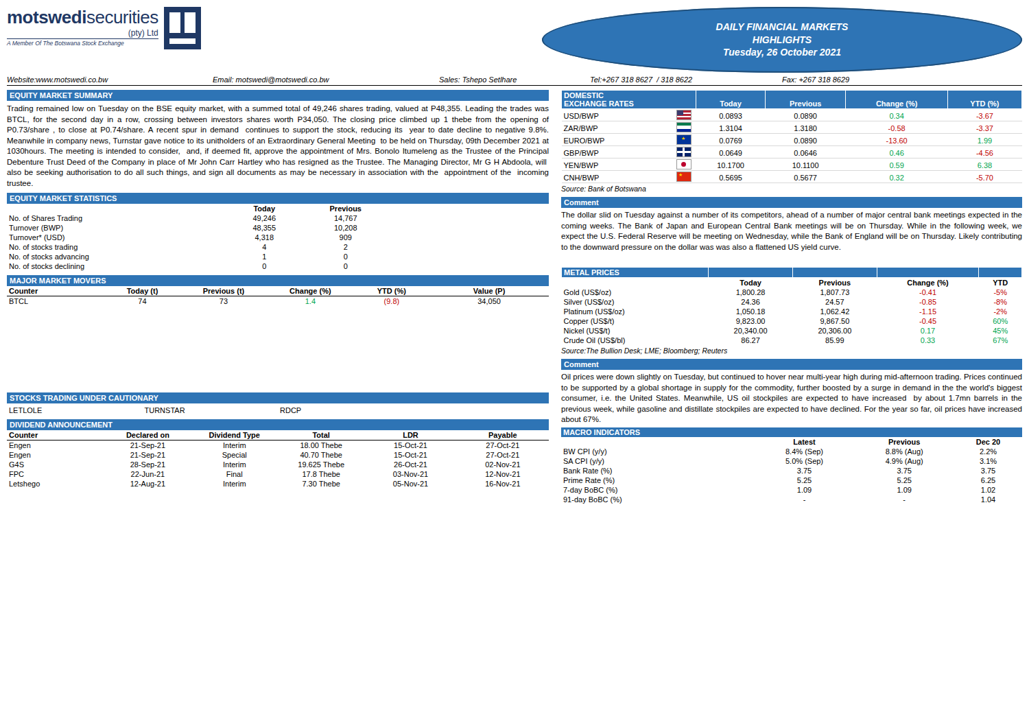motswedisecurities
(pty) Ltd
A Member Of The Botswana Stock Exchange
DAILY FINANCIAL MARKETS
HIGHLIGHTS
Tuesday, 26 October 2021
Website:www.motswedi.co.bw
Email: motswedi@motswedi.co.bw
Sales: Tshepo Setlhare
Tel:+267 318 8627 / 318 8622
Fax: +267 318 8629
EQUITY MARKET SUMMARY
Trading remained low on Tuesday on the BSE equity market, with a summed total of 49,246 shares trading, valued at P48,355. Leading the trades was BTCL, for the second day in a row, crossing between investors shares worth P34,050. The closing price climbed up 1 thebe from the opening of P0.73/share , to close at P0.74/share. A recent spur in demand continues to support the stock, reducing its year to date decline to negative 9.8%. Meanwhile in company news, Turnstar gave notice to its unitholders of an Extraordinary General Meeting to be held on Thursday, 09th December 2021 at 1030hours. The meeting is intended to consider, and, if deemed fit, approve the appointment of Mrs. Bonolo Itumeleng as the Trustee of the Principal Debenture Trust Deed of the Company in place of Mr John Carr Hartley who has resigned as the Trustee. The Managing Director, Mr G H Abdoola, will also be seeking authorisation to do all such things, and sign all documents as may be necessary in association with the appointment of the incoming trustee.
EQUITY MARKET STATISTICS
| | Today | Previous | |
| No. of Shares Trading | 49,246 | 14,767 | |
| Turnover (BWP) | 48,355 | 10,208 | |
| Turnover* (USD) | 4,318 | 909 | |
| No. of stocks trading | 4 | 2 | |
| No. of stocks advancing | 1 | 0 | |
| No. of stocks declining | 0 | 0 | |
MAJOR MARKET MOVERS
| Counter | Today (t) | Previous (t) | Change (%) | YTD (%) | Value (P) |
| --- | --- | --- | --- | --- | --- |
| BTCL | 74 | 73 | 1.4 | (9.8) | 34,050 |
STOCKS TRADING UNDER CAUTIONARY
| LETLOLE | TURNSTAR | RDCP | |
DIVIDEND ANNOUNCEMENT
| Counter | Declared on | Dividend Type | Total | LDR | Payable |
| --- | --- | --- | --- | --- | --- |
| Engen | 21-Sep-21 | Interim | 18.00 Thebe | 15-Oct-21 | 27-Oct-21 |
| Engen | 21-Sep-21 | Special | 40.70 Thebe | 15-Oct-21 | 27-Oct-21 |
| G4S | 28-Sep-21 | Interim | 19.625 Thebe | 26-Oct-21 | 02-Nov-21 |
| FPC | 22-Jun-21 | Final | 17.8 Thebe | 03-Nov-21 | 12-Nov-21 |
| Letshego | 12-Aug-21 | Interim | 7.30 Thebe | 05-Nov-21 | 16-Nov-21 |
| DOMESTIC EXCHANGE RATES | Today | Previous | Change (%) | YTD (%) |
| --- | --- | --- | --- | --- |
| USD/BWP | | 0.0893 | 0.0890 | 0.34 | -3.67 |
| ZAR/BWP | | 1.3104 | 1.3180 | -0.58 | -3.37 |
| EURO/BWP | | 0.0769 | 0.0890 | -13.60 | 1.99 |
| GBP/BWP | | 0.0649 | 0.0646 | 0.46 | -4.56 |
| YEN/BWP | | 10.1700 | 10.1100 | 0.59 | 6.38 |
| CNH/BWP | | 0.5695 | 0.5677 | 0.32 | -5.70 |
Source: Bank of Botswana
Comment
The dollar slid on Tuesday against a number of its competitors, ahead of a number of major central bank meetings expected in the coming weeks. The Bank of Japan and European Central Bank meetings will be on Thursday. While in the following week, we expect the U.S. Federal Reserve will be meeting on Wednesday, while the Bank of England will be on Thursday. Likely contributing to the downward pressure on the dollar was was also a flattened US yield curve.
| METAL PRICES | | | | |
| --- | --- | --- | --- | --- |
| | Today | Previous | Change (%) | YTD |
| Gold (US$/oz) | 1,800.28 | 1,807.73 | -0.41 | -5% |
| Silver (US$/oz) | 24.36 | 24.57 | -0.85 | -8% |
| Platinum (US$/oz) | 1,050.18 | 1,062.42 | -1.15 | -2% |
| Copper (US$/t) | 9,823.00 | 9,867.50 | -0.45 | 60% |
| Nickel (US$/t) | 20,340.00 | 20,306.00 | 0.17 | 45% |
| Crude Oil (US$/bl) | 86.27 | 85.99 | 0.33 | 67% |
Source:The Bullion Desk; LME; Bloomberg; Reuters
Comment
Oil prices were down slightly on Tuesday, but continued to hover near multi-year high during mid-afternoon trading. Prices continued to be supported by a global shortage in supply for the commodity, further boosted by a surge in demand in the the world's biggest consumer, i.e. the United States. Meanwhile, US oil stockpiles are expected to have increased by about 1.7mn barrels in the previous week, while gasoline and distillate stockpiles are expected to have declined. For the year so far, oil prices have increased about 67%.
| MACRO INDICATORS | | | |
| --- | --- | --- | --- |
| | Latest | Previous | Dec 20 |
| BW CPI (y/y) | 8.4% (Sep) | 8.8% (Aug) | 2.2% |
| SA CPI (y/y) | 5.0% (Sep) | 4.9% (Aug) | 3.1% |
| Bank Rate (%) | 3.75 | 3.75 | 3.75 |
| Prime Rate (%) | 5.25 | 5.25 | 6.25 |
| 7-day BoBC (%) | 1.09 | 1.09 | 1.02 |
| 91-day BoBC (%) | - | - | 1.04 |